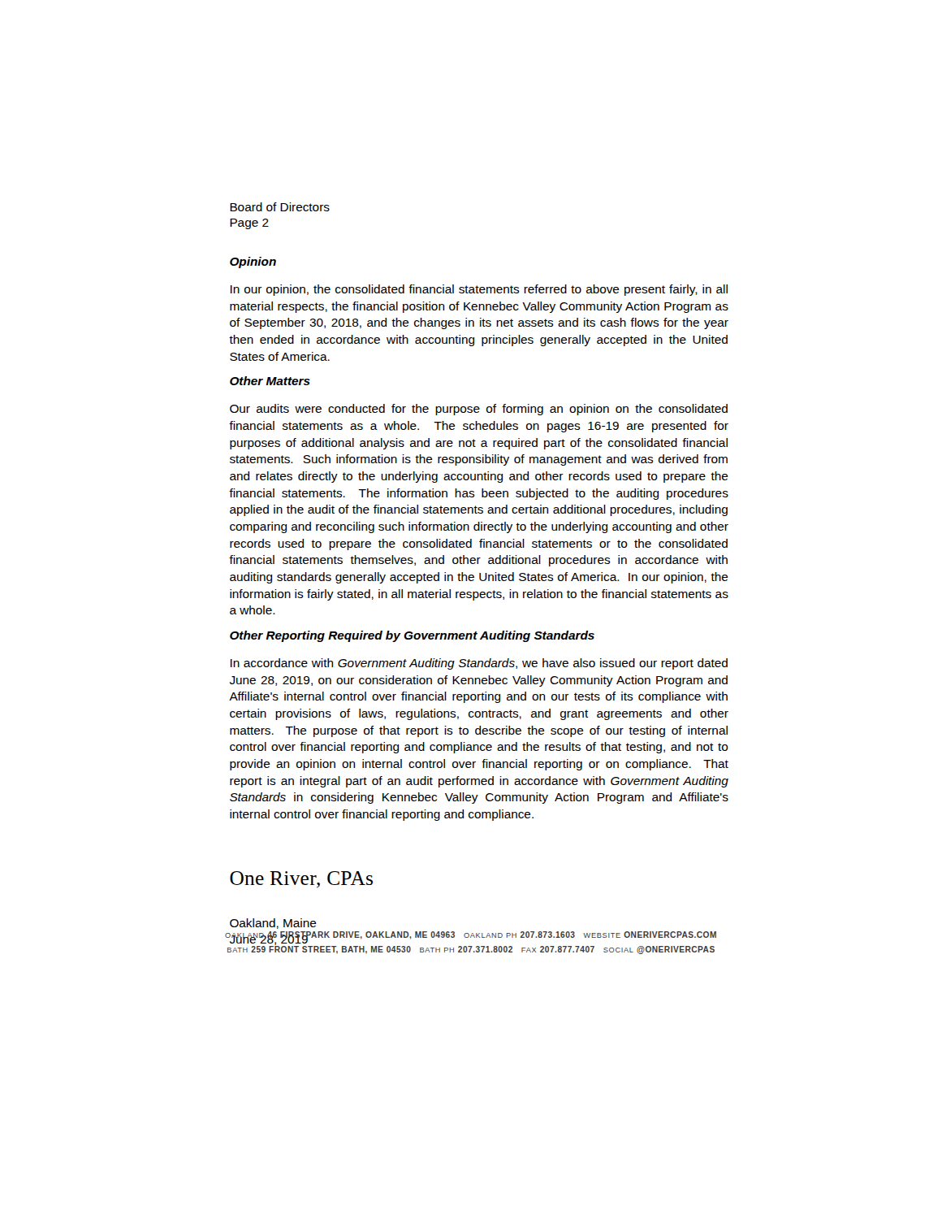Board of Directors
Page 2
Opinion
In our opinion, the consolidated financial statements referred to above present fairly, in all material respects, the financial position of Kennebec Valley Community Action Program as of September 30, 2018, and the changes in its net assets and its cash flows for the year then ended in accordance with accounting principles generally accepted in the United States of America.
Other Matters
Our audits were conducted for the purpose of forming an opinion on the consolidated financial statements as a whole. The schedules on pages 16-19 are presented for purposes of additional analysis and are not a required part of the consolidated financial statements. Such information is the responsibility of management and was derived from and relates directly to the underlying accounting and other records used to prepare the financial statements. The information has been subjected to the auditing procedures applied in the audit of the financial statements and certain additional procedures, including comparing and reconciling such information directly to the underlying accounting and other records used to prepare the consolidated financial statements or to the consolidated financial statements themselves, and other additional procedures in accordance with auditing standards generally accepted in the United States of America. In our opinion, the information is fairly stated, in all material respects, in relation to the financial statements as a whole.
Other Reporting Required by Government Auditing Standards
In accordance with Government Auditing Standards, we have also issued our report dated June 28, 2019, on our consideration of Kennebec Valley Community Action Program and Affiliate's internal control over financial reporting and on our tests of its compliance with certain provisions of laws, regulations, contracts, and grant agreements and other matters. The purpose of that report is to describe the scope of our testing of internal control over financial reporting and compliance and the results of that testing, and not to provide an opinion on internal control over financial reporting or on compliance. That report is an integral part of an audit performed in accordance with Government Auditing Standards in considering Kennebec Valley Community Action Program and Affiliate's internal control over financial reporting and compliance.
One River, CPAs
Oakland, Maine
June 28, 2019
OAKLAND 46 FIRSTPARK DRIVE, OAKLAND, ME 04963 OAKLAND PH 207.873.1603 WEBSITE ONERIVERCPAS.COM
BATH 259 FRONT STREET, BATH, ME 04530 BATH PH 207.371.8002 FAX 207.877.7407 SOCIAL @ONERIVERCPAS